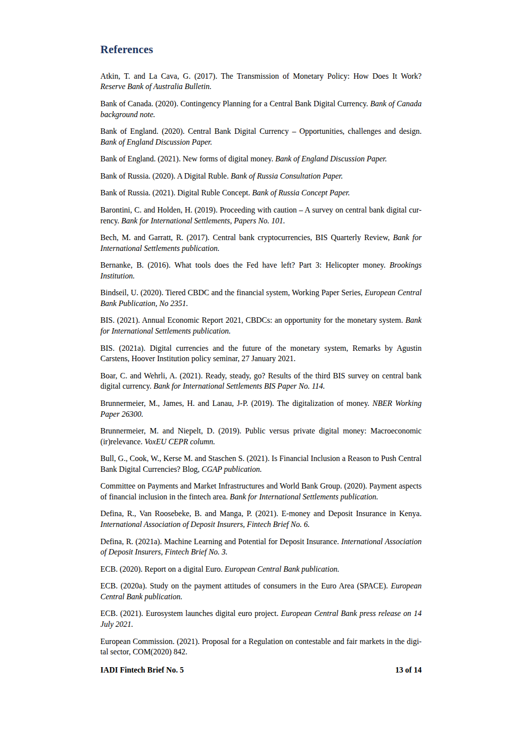References
Atkin, T. and La Cava, G. (2017). The Transmission of Monetary Policy: How Does It Work? Reserve Bank of Australia Bulletin.
Bank of Canada. (2020). Contingency Planning for a Central Bank Digital Currency. Bank of Canada background note.
Bank of England. (2020). Central Bank Digital Currency – Opportunities, challenges and design. Bank of England Discussion Paper.
Bank of England. (2021). New forms of digital money. Bank of England Discussion Paper.
Bank of Russia. (2020). A Digital Ruble. Bank of Russia Consultation Paper.
Bank of Russia. (2021). Digital Ruble Concept. Bank of Russia Concept Paper.
Barontini, C. and Holden, H. (2019). Proceeding with caution – A survey on central bank digital currency. Bank for International Settlements, Papers No. 101.
Bech, M. and Garratt, R. (2017). Central bank cryptocurrencies, BIS Quarterly Review, Bank for International Settlements publication.
Bernanke, B. (2016). What tools does the Fed have left? Part 3: Helicopter money. Brookings Institution.
Bindseil, U. (2020). Tiered CBDC and the financial system, Working Paper Series, European Central Bank Publication, No 2351.
BIS. (2021). Annual Economic Report 2021, CBDCs: an opportunity for the monetary system. Bank for International Settlements publication.
BIS. (2021a). Digital currencies and the future of the monetary system, Remarks by Agustin Carstens, Hoover Institution policy seminar, 27 January 2021.
Boar, C. and Wehrli, A. (2021). Ready, steady, go? Results of the third BIS survey on central bank digital currency. Bank for International Settlements BIS Paper No. 114.
Brunnermeier, M., James, H. and Lanau, J-P. (2019). The digitalization of money. NBER Working Paper 26300.
Brunnermeier, M. and Niepelt, D. (2019). Public versus private digital money: Macroeconomic (ir)relevance. VoxEU CEPR column.
Bull, G., Cook, W., Kerse M. and Staschen S. (2021). Is Financial Inclusion a Reason to Push Central Bank Digital Currencies? Blog, CGAP publication.
Committee on Payments and Market Infrastructures and World Bank Group. (2020). Payment aspects of financial inclusion in the fintech area. Bank for International Settlements publication.
Defina, R., Van Roosebeke, B. and Manga, P. (2021). E-money and Deposit Insurance in Kenya. International Association of Deposit Insurers, Fintech Brief No. 6.
Defina, R. (2021a). Machine Learning and Potential for Deposit Insurance. International Association of Deposit Insurers, Fintech Brief No. 3.
ECB. (2020). Report on a digital Euro. European Central Bank publication.
ECB. (2020a). Study on the payment attitudes of consumers in the Euro Area (SPACE). European Central Bank publication.
ECB. (2021). Eurosystem launches digital euro project. European Central Bank press release on 14 July 2021.
European Commission. (2021). Proposal for a Regulation on contestable and fair markets in the digital sector, COM(2020) 842.
IADI Fintech Brief No. 5 13 of 14